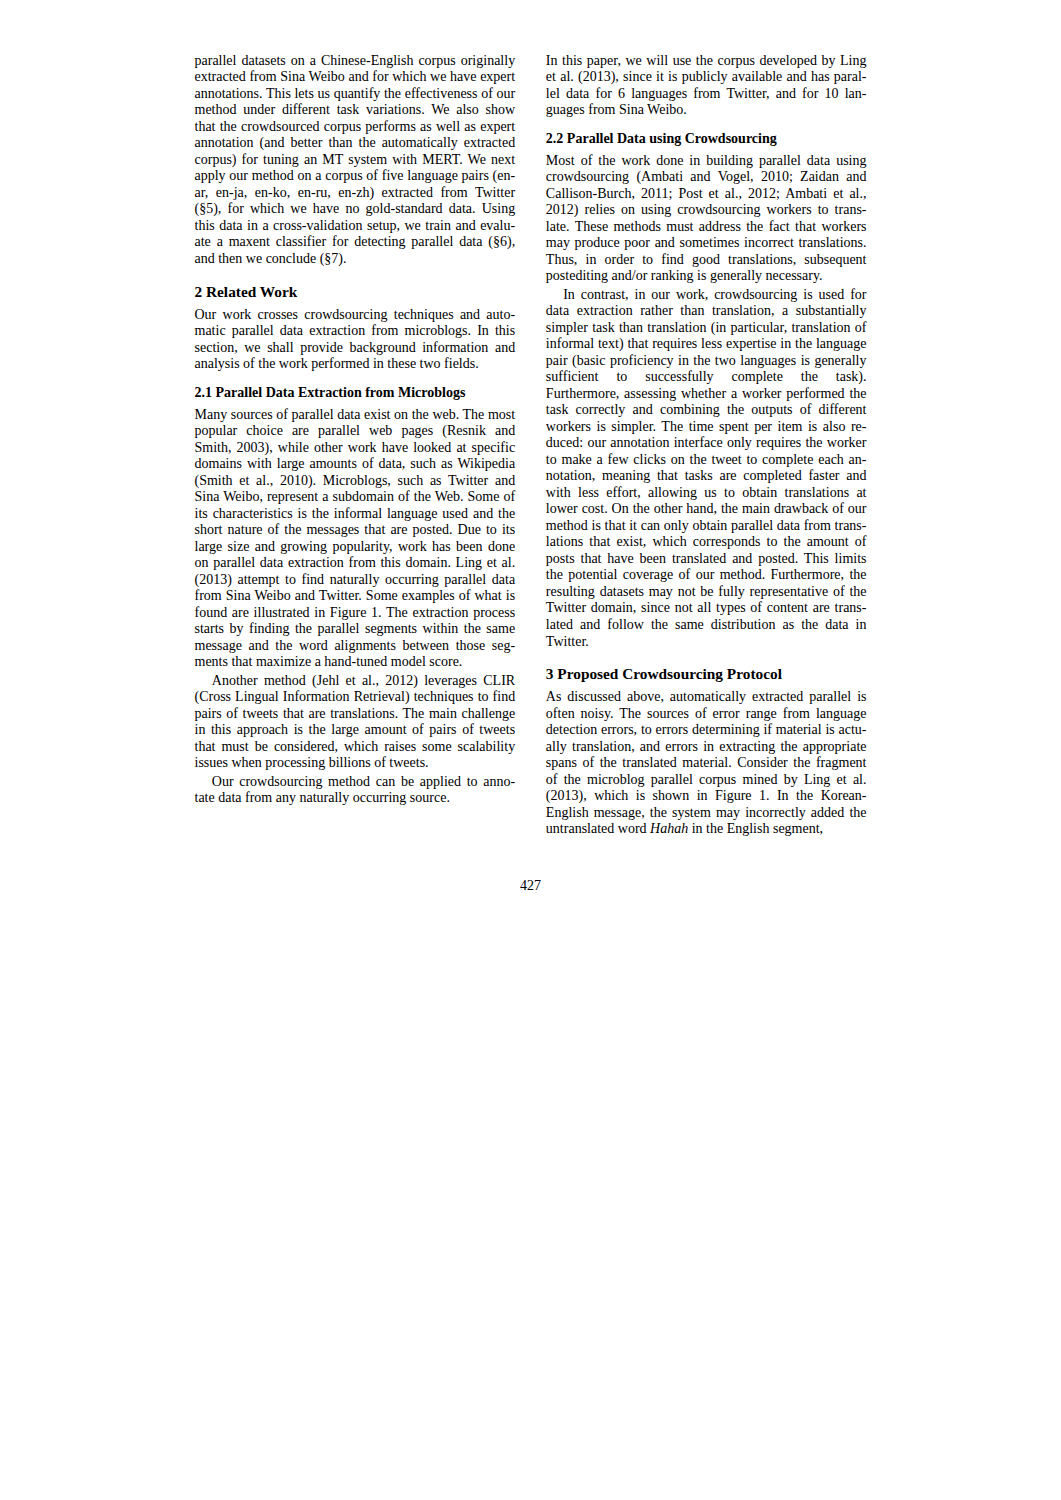parallel datasets on a Chinese-English corpus originally extracted from Sina Weibo and for which we have expert annotations. This lets us quantify the effectiveness of our method under different task variations. We also show that the crowdsourced corpus performs as well as expert annotation (and better than the automatically extracted corpus) for tuning an MT system with MERT. We next apply our method on a corpus of five language pairs (en-ar, en-ja, en-ko, en-ru, en-zh) extracted from Twitter (§5), for which we have no gold-standard data. Using this data in a cross-validation setup, we train and evaluate a maxent classifier for detecting parallel data (§6), and then we conclude (§7).
2 Related Work
Our work crosses crowdsourcing techniques and automatic parallel data extraction from microblogs. In this section, we shall provide background information and analysis of the work performed in these two fields.
2.1 Parallel Data Extraction from Microblogs
Many sources of parallel data exist on the web. The most popular choice are parallel web pages (Resnik and Smith, 2003), while other work have looked at specific domains with large amounts of data, such as Wikipedia (Smith et al., 2010). Microblogs, such as Twitter and Sina Weibo, represent a subdomain of the Web. Some of its characteristics is the informal language used and the short nature of the messages that are posted. Due to its large size and growing popularity, work has been done on parallel data extraction from this domain. Ling et al. (2013) attempt to find naturally occurring parallel data from Sina Weibo and Twitter. Some examples of what is found are illustrated in Figure 1. The extraction process starts by finding the parallel segments within the same message and the word alignments between those segments that maximize a hand-tuned model score.
Another method (Jehl et al., 2012) leverages CLIR (Cross Lingual Information Retrieval) techniques to find pairs of tweets that are translations. The main challenge in this approach is the large amount of pairs of tweets that must be considered, which raises some scalability issues when processing billions of tweets.
Our crowdsourcing method can be applied to annotate data from any naturally occurring source.
In this paper, we will use the corpus developed by Ling et al. (2013), since it is publicly available and has parallel data for 6 languages from Twitter, and for 10 languages from Sina Weibo.
2.2 Parallel Data using Crowdsourcing
Most of the work done in building parallel data using crowdsourcing (Ambati and Vogel, 2010; Zaidan and Callison-Burch, 2011; Post et al., 2012; Ambati et al., 2012) relies on using crowdsourcing workers to translate. These methods must address the fact that workers may produce poor and sometimes incorrect translations. Thus, in order to find good translations, subsequent postediting and/or ranking is generally necessary.
In contrast, in our work, crowdsourcing is used for data extraction rather than translation, a substantially simpler task than translation (in particular, translation of informal text) that requires less expertise in the language pair (basic proficiency in the two languages is generally sufficient to successfully complete the task). Furthermore, assessing whether a worker performed the task correctly and combining the outputs of different workers is simpler. The time spent per item is also reduced: our annotation interface only requires the worker to make a few clicks on the tweet to complete each annotation, meaning that tasks are completed faster and with less effort, allowing us to obtain translations at lower cost. On the other hand, the main drawback of our method is that it can only obtain parallel data from translations that exist, which corresponds to the amount of posts that have been translated and posted. This limits the potential coverage of our method. Furthermore, the resulting datasets may not be fully representative of the Twitter domain, since not all types of content are translated and follow the same distribution as the data in Twitter.
3 Proposed Crowdsourcing Protocol
As discussed above, automatically extracted parallel is often noisy. The sources of error range from language detection errors, to errors determining if material is actually translation, and errors in extracting the appropriate spans of the translated material. Consider the fragment of the microblog parallel corpus mined by Ling et al. (2013), which is shown in Figure 1. In the Korean-English message, the system may incorrectly added the untranslated word Hahah in the English segment,
427